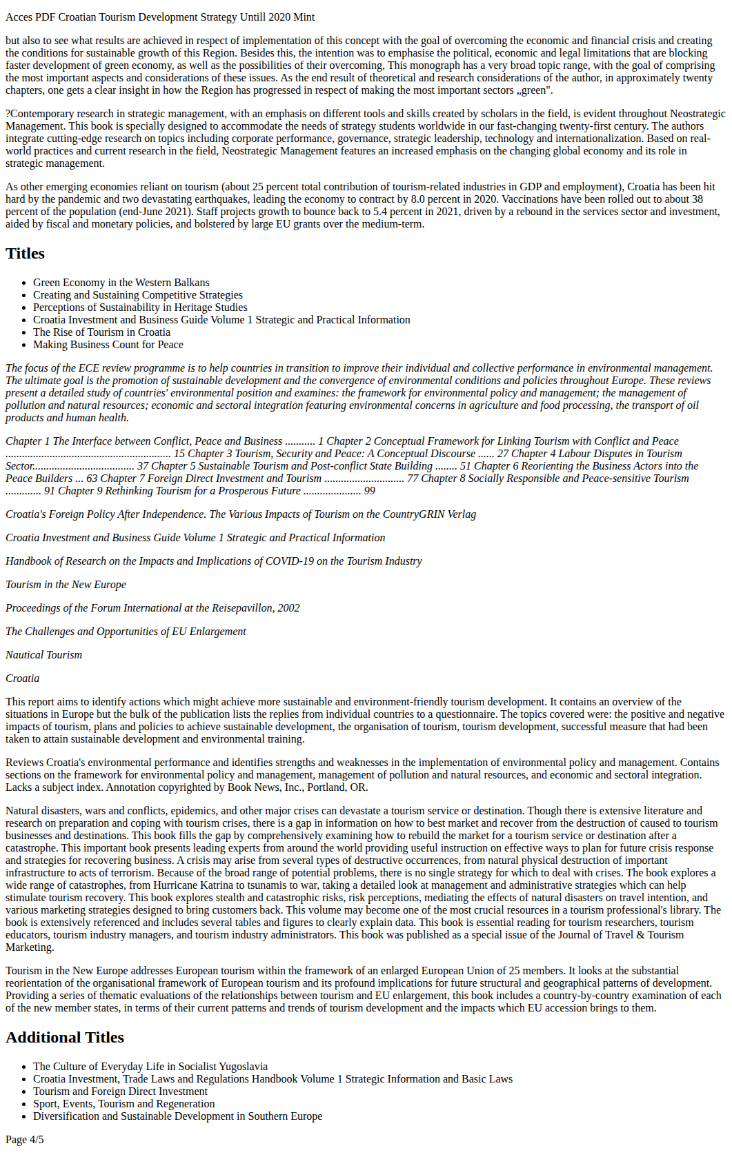Acces PDF Croatian Tourism Development Strategy Untill 2020 Mint
but also to see what results are achieved in respect of implementation of this concept with the goal of overcoming the economic and financial crisis and creating the conditions for sustainable growth of this Region. Besides this, the intention was to emphasise the political, economic and legal limitations that are blocking faster development of green economy, as well as the possibilities of their overcoming, This monograph has a very broad topic range, with the goal of comprising the most important aspects and considerations of these issues. As the end result of theoretical and research considerations of the author, in approximately twenty chapters, one gets a clear insight in how the Region has progressed in respect of making the most important sectors „green".
?Contemporary research in strategic management, with an emphasis on different tools and skills created by scholars in the field, is evident throughout Neostrategic Management. This book is specially designed to accommodate the needs of strategy students worldwide in our fast-changing twenty-first century. The authors integrate cutting-edge research on topics including corporate performance, governance, strategic leadership, technology and internationalization. Based on real-world practices and current research in the field, Neostrategic Management features an increased emphasis on the changing global economy and its role in strategic management.
As other emerging economies reliant on tourism (about 25 percent total contribution of tourism-related industries in GDP and employment), Croatia has been hit hard by the pandemic and two devastating earthquakes, leading the economy to contract by 8.0 percent in 2020. Vaccinations have been rolled out to about 38 percent of the population (end-June 2021). Staff projects growth to bounce back to 5.4 percent in 2021, driven by a rebound in the services sector and investment, aided by fiscal and monetary policies, and bolstered by large EU grants over the medium-term.
Titles
Green Economy in the Western Balkans
Creating and Sustaining Competitive Strategies
Perceptions of Sustainability in Heritage Studies
Croatia Investment and Business Guide Volume 1 Strategic and Practical Information
The Rise of Tourism in Croatia
Making Business Count for Peace
The focus of the ECE review programme is to help countries in transition to improve their individual and collective performance in environmental management. The ultimate goal is the promotion of sustainable development and the convergence of environmental conditions and policies throughout Europe. These reviews present a detailed study of countries' environmental position and examines: the framework for environmental policy and management; the management of pollution and natural resources; economic and sectoral integration featuring environmental concerns in agriculture and food processing, the transport of oil products and human health.
Chapter 1 The Interface between Conflict, Peace and Business ........... 1 Chapter 2 Conceptual Framework for Linking Tourism with Conflict and Peace ............................................................ 15 Chapter 3 Tourism, Security and Peace: A Conceptual Discourse ...... 27 Chapter 4 Labour Disputes in Tourism Sector..................................... 37 Chapter 5 Sustainable Tourism and Post-conflict State Building ........ 51 Chapter 6 Reorienting the Business Actors into the Peace Builders ... 63 Chapter 7 Foreign Direct Investment and Tourism ............................. 77 Chapter 8 Socially Responsible and Peace-sensitive Tourism ............. 91 Chapter 9 Rethinking Tourism for a Prosperous Future ..................... 99
Croatia's Foreign Policy After Independence. The Various Impacts of Tourism on the CountryGRIN Verlag
Croatia Investment and Business Guide Volume 1 Strategic and Practical Information
Handbook of Research on the Impacts and Implications of COVID-19 on the Tourism Industry
Tourism in the New Europe
Proceedings of the Forum International at the Reisepavillon, 2002
The Challenges and Opportunities of EU Enlargement
Nautical Tourism
Croatia
This report aims to identify actions which might achieve more sustainable and environment-friendly tourism development. It contains an overview of the situations in Europe but the bulk of the publication lists the replies from individual countries to a questionnaire. The topics covered were: the positive and negative impacts of tourism, plans and policies to achieve sustainable development, the organisation of tourism, tourism development, successful measure that had been taken to attain sustainable development and environmental training.
Reviews Croatia's environmental performance and identifies strengths and weaknesses in the implementation of environmental policy and management. Contains sections on the framework for environmental policy and management, management of pollution and natural resources, and economic and sectoral integration. Lacks a subject index. Annotation copyrighted by Book News, Inc., Portland, OR.
Natural disasters, wars and conflicts, epidemics, and other major crises can devastate a tourism service or destination. Though there is extensive literature and research on preparation and coping with tourism crises, there is a gap in information on how to best market and recover from the destruction of caused to tourism businesses and destinations. This book fills the gap by comprehensively examining how to rebuild the market for a tourism service or destination after a catastrophe. This important book presents leading experts from around the world providing useful instruction on effective ways to plan for future crisis response and strategies for recovering business. A crisis may arise from several types of destructive occurrences, from natural physical destruction of important infrastructure to acts of terrorism. Because of the broad range of potential problems, there is no single strategy for which to deal with crises. The book explores a wide range of catastrophes, from Hurricane Katrina to tsunamis to war, taking a detailed look at management and administrative strategies which can help stimulate tourism recovery. This book explores stealth and catastrophic risks, risk perceptions, mediating the effects of natural disasters on travel intention, and various marketing strategies designed to bring customers back. This volume may become one of the most crucial resources in a tourism professional's library. The book is extensively referenced and includes several tables and figures to clearly explain data. This book is essential reading for tourism researchers, tourism educators, tourism industry managers, and tourism industry administrators. This book was published as a special issue of the Journal of Travel & Tourism Marketing.
Tourism in the New Europe addresses European tourism within the framework of an enlarged European Union of 25 members. It looks at the substantial reorientation of the organisational framework of European tourism and its profound implications for future structural and geographical patterns of development. Providing a series of thematic evaluations of the relationships between tourism and EU enlargement, this book includes a country-by-country examination of each of the new member states, in terms of their current patterns and trends of tourism development and the impacts which EU accession brings to them.
Additional Titles
The Culture of Everyday Life in Socialist Yugoslavia
Croatia Investment, Trade Laws and Regulations Handbook Volume 1 Strategic Information and Basic Laws
Tourism and Foreign Direct Investment
Sport, Events, Tourism and Regeneration
Diversification and Sustainable Development in Southern Europe
Page 4/5